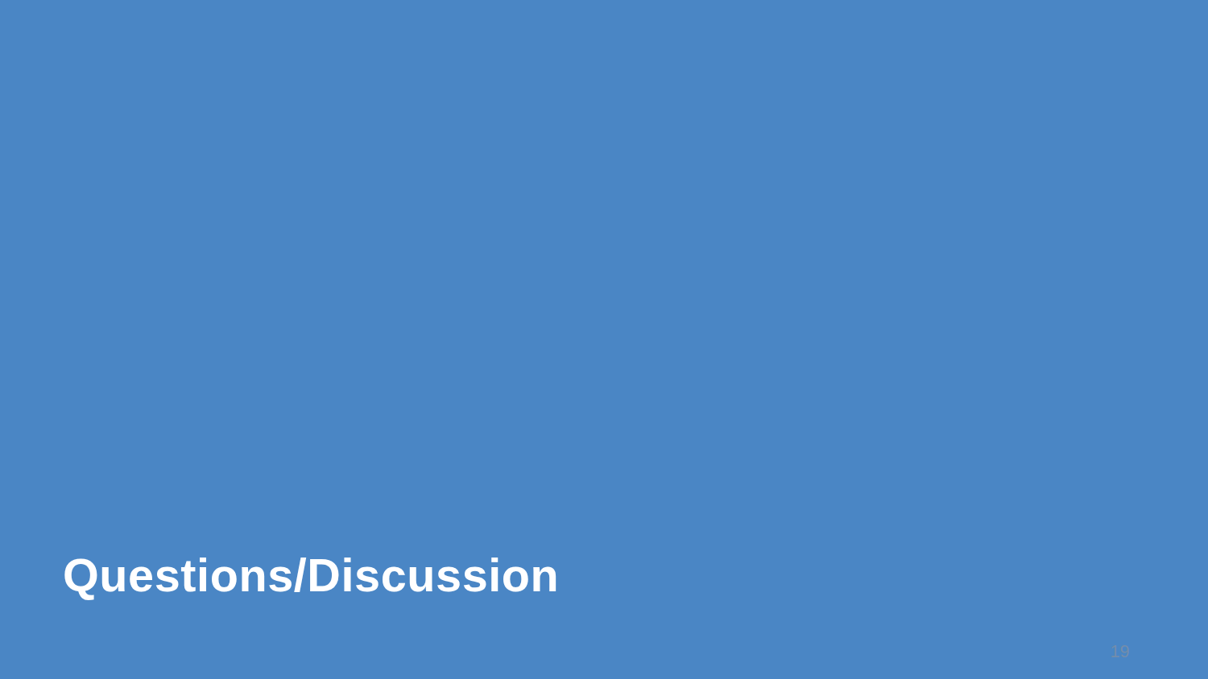Questions/Discussion
19